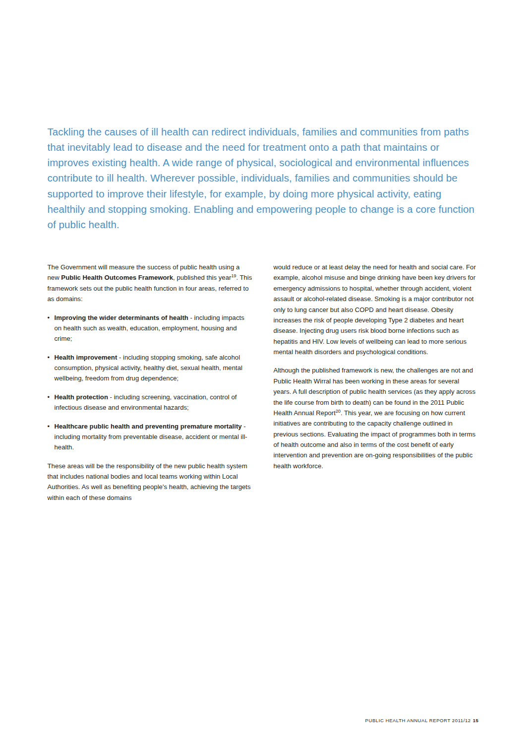Tackling the causes of ill health can redirect individuals, families and communities from paths that inevitably lead to disease and the need for treatment onto a path that maintains or improves existing health. A wide range of physical, sociological and environmental influences contribute to ill health. Wherever possible, individuals, families and communities should be supported to improve their lifestyle, for example, by doing more physical activity, eating healthily and stopping smoking. Enabling and empowering people to change is a core function of public health.
The Government will measure the success of public health using a new Public Health Outcomes Framework, published this year19. This framework sets out the public health function in four areas, referred to as domains:
Improving the wider determinants of health - including impacts on health such as wealth, education, employment, housing and crime;
Health improvement - including stopping smoking, safe alcohol consumption, physical activity, healthy diet, sexual health, mental wellbeing, freedom from drug dependence;
Health protection - including screening, vaccination, control of infectious disease and environmental hazards;
Healthcare public health and preventing premature mortality - including mortality from preventable disease, accident or mental ill-health.
These areas will be the responsibility of the new public health system that includes national bodies and local teams working within Local Authorities. As well as benefiting people's health, achieving the targets within each of these domains
would reduce or at least delay the need for health and social care. For example, alcohol misuse and binge drinking have been key drivers for emergency admissions to hospital, whether through accident, violent assault or alcohol-related disease. Smoking is a major contributor not only to lung cancer but also COPD and heart disease. Obesity increases the risk of people developing Type 2 diabetes and heart disease. Injecting drug users risk blood borne infections such as hepatitis and HIV. Low levels of wellbeing can lead to more serious mental health disorders and psychological conditions.
Although the published framework is new, the challenges are not and Public Health Wirral has been working in these areas for several years. A full description of public health services (as they apply across the life course from birth to death) can be found in the 2011 Public Health Annual Report20. This year, we are focusing on how current initiatives are contributing to the capacity challenge outlined in previous sections. Evaluating the impact of programmes both in terms of health outcome and also in terms of the cost benefit of early intervention and prevention are on-going responsibilities of the public health workforce.
PUBLIC HEALTH ANNUAL REPORT 2011/1215